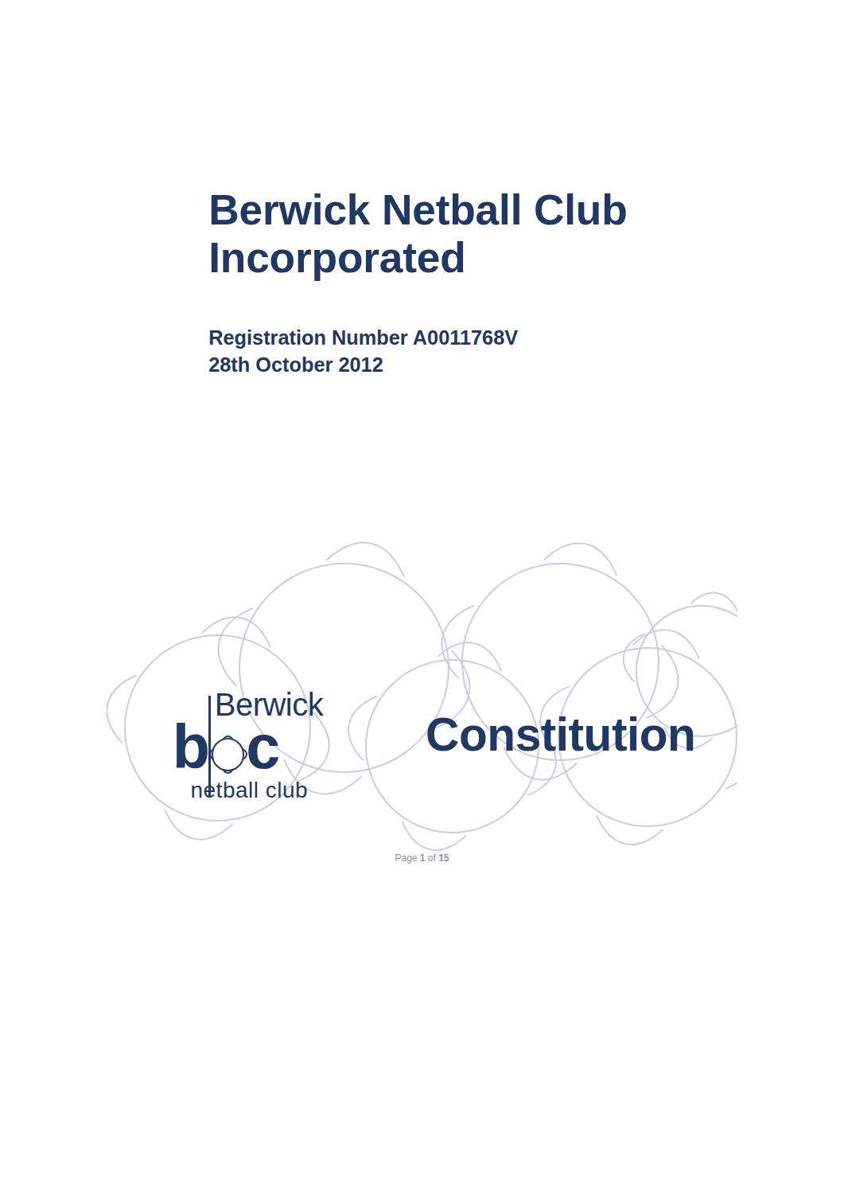Berwick Netball Club
Incorporated
Registration Number A0011768V
28th October 2012
Berwick
b c
netball club
Constitution
Page 1 of 15